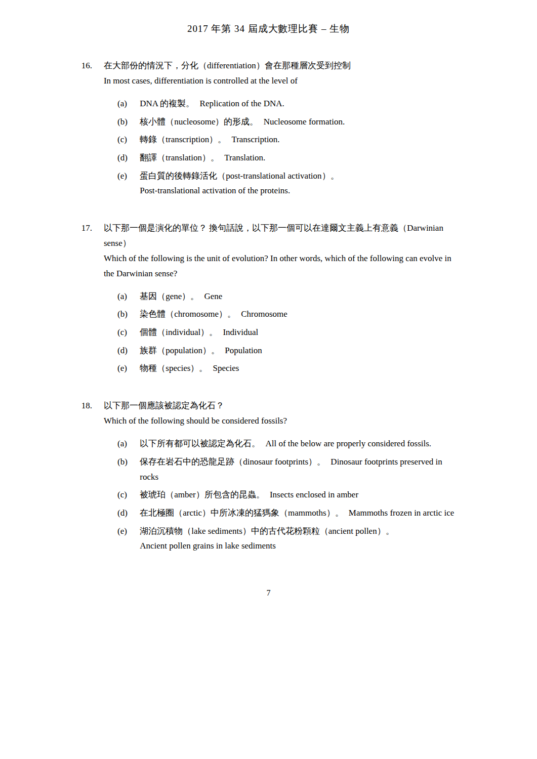2017 年第 34 屆成大數理比賽 – 生物
在大部份的情況下，分化（differentiation）會在那種層次受到控制 In most cases, differentiation is controlled at the level of
DNA 的複製。Replication of the DNA.
核小體（nucleosome）的形成。Nucleosome formation.
轉錄（transcription）。Transcription.
翻譯（translation）。Translation.
蛋白質的後轉錄活化（post-translational activation）。Post-translational activation of the proteins.
以下那一個是演化的單位？ 換句話說，以下那一個可以在達爾文主義上有意義（Darwinian sense） Which of the following is the unit of evolution? In other words, which of the following can evolve in the Darwinian sense?
基因（gene）。Gene
染色體（chromosome）。Chromosome
個體（individual）。Individual
族群（population）。Population
物種（species）。Species
以下那一個應該被認定為化石？ Which of the following should be considered fossils?
以下所有都可以被認定為化石。All of the below are properly considered fossils.
保存在岩石中的恐龍足跡（dinosaur footprints）。Dinosaur footprints preserved in rocks
被琥珀（amber）所包含的昆蟲。Insects enclosed in amber
在北極圈（arctic）中所冰凍的猛獁象（mammoths）。Mammoths frozen in arctic ice
湖泊沉積物（lake sediments）中的古代花粉顆粒（ancient pollen）。Ancient pollen grains in lake sediments
7